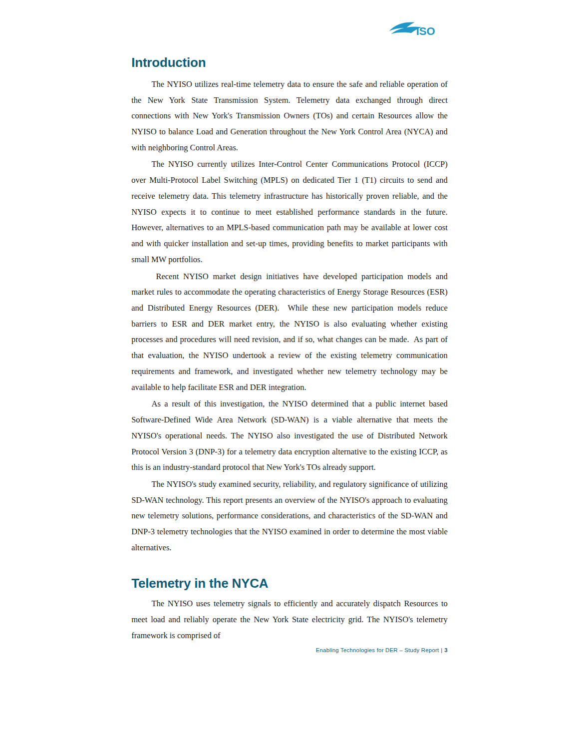ISO
Introduction
The NYISO utilizes real-time telemetry data to ensure the safe and reliable operation of the New York State Transmission System. Telemetry data exchanged through direct connections with New York's Transmission Owners (TOs) and certain Resources allow the NYISO to balance Load and Generation throughout the New York Control Area (NYCA) and with neighboring Control Areas.
The NYISO currently utilizes Inter-Control Center Communications Protocol (ICCP) over Multi-Protocol Label Switching (MPLS) on dedicated Tier 1 (T1) circuits to send and receive telemetry data. This telemetry infrastructure has historically proven reliable, and the NYISO expects it to continue to meet established performance standards in the future. However, alternatives to an MPLS-based communication path may be available at lower cost and with quicker installation and set-up times, providing benefits to market participants with small MW portfolios.
Recent NYISO market design initiatives have developed participation models and market rules to accommodate the operating characteristics of Energy Storage Resources (ESR) and Distributed Energy Resources (DER). While these new participation models reduce barriers to ESR and DER market entry, the NYISO is also evaluating whether existing processes and procedures will need revision, and if so, what changes can be made. As part of that evaluation, the NYISO undertook a review of the existing telemetry communication requirements and framework, and investigated whether new telemetry technology may be available to help facilitate ESR and DER integration.
As a result of this investigation, the NYISO determined that a public internet based Software-Defined Wide Area Network (SD-WAN) is a viable alternative that meets the NYISO's operational needs. The NYISO also investigated the use of Distributed Network Protocol Version 3 (DNP-3) for a telemetry data encryption alternative to the existing ICCP, as this is an industry-standard protocol that New York's TOs already support.
The NYISO's study examined security, reliability, and regulatory significance of utilizing SD-WAN technology. This report presents an overview of the NYISO's approach to evaluating new telemetry solutions, performance considerations, and characteristics of the SD-WAN and DNP-3 telemetry technologies that the NYISO examined in order to determine the most viable alternatives.
Telemetry in the NYCA
The NYISO uses telemetry signals to efficiently and accurately dispatch Resources to meet load and reliably operate the New York State electricity grid. The NYISO's telemetry framework is comprised of
Enabling Technologies for DER – Study Report|3